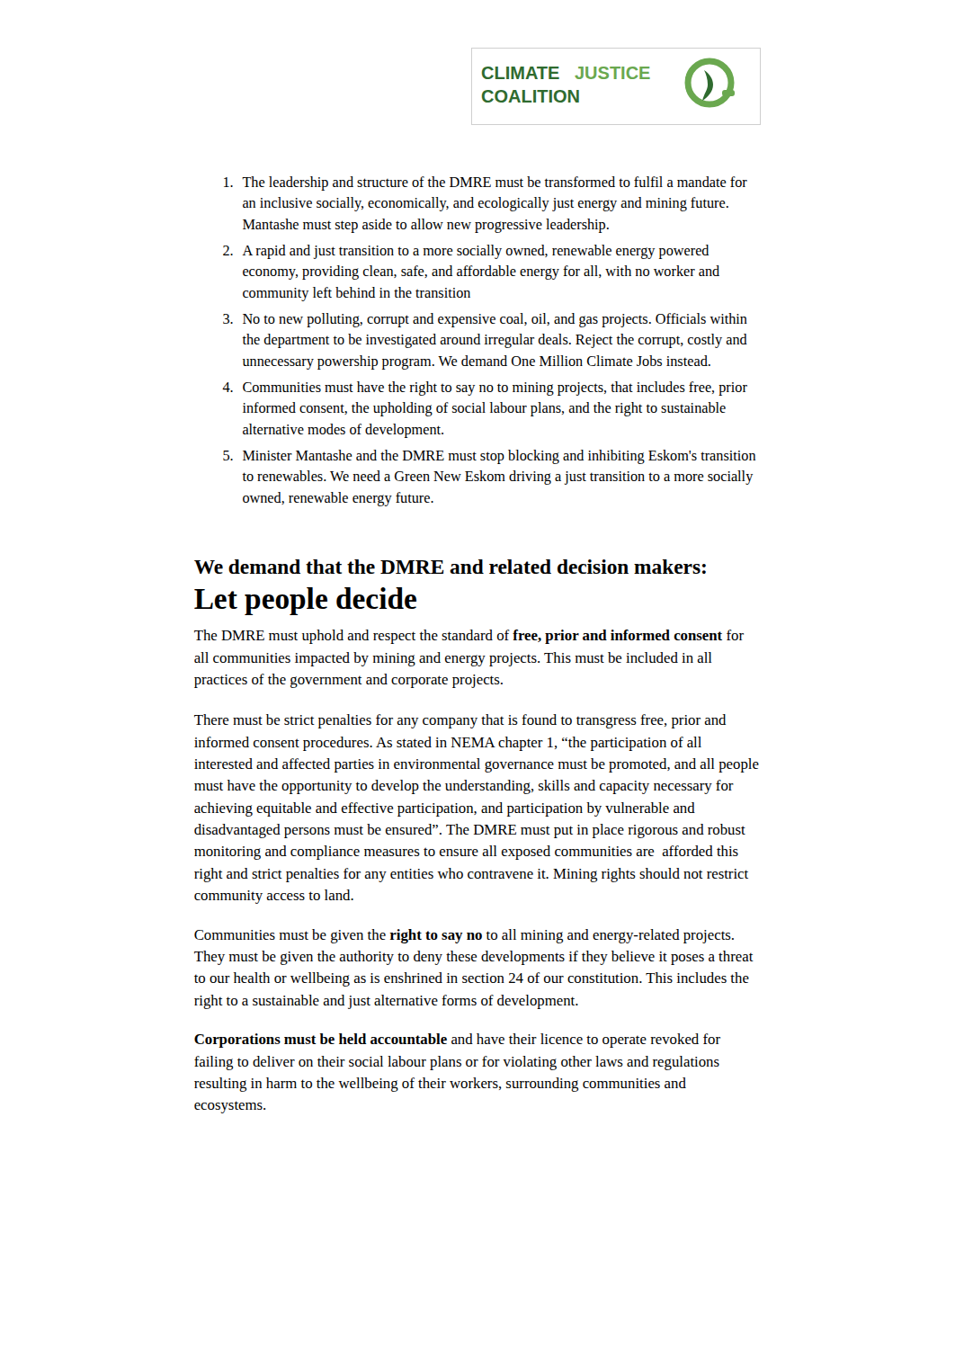CLIMATE JUSTICE COALITION
The leadership and structure of the DMRE must be transformed to fulfil a mandate for an inclusive socially, economically, and ecologically just energy and mining future. Mantashe must step aside to allow new progressive leadership.
A rapid and just transition to a more socially owned, renewable energy powered economy, providing clean, safe, and affordable energy for all, with no worker and community left behind in the transition
No to new polluting, corrupt and expensive coal, oil, and gas projects. Officials within the department to be investigated around irregular deals. Reject the corrupt, costly and unnecessary powership program. We demand One Million Climate Jobs instead.
Communities must have the right to say no to mining projects, that includes free, prior informed consent, the upholding of social labour plans, and the right to sustainable alternative modes of development.
Minister Mantashe and the DMRE must stop blocking and inhibiting Eskom's transition to renewables. We need a Green New Eskom driving a just transition to a more socially owned, renewable energy future.
We demand that the DMRE and related decision makers:
Let people decide
The DMRE must uphold and respect the standard of free, prior and informed consent for all communities impacted by mining and energy projects. This must be included in all practices of the government and corporate projects.
There must be strict penalties for any company that is found to transgress free, prior and informed consent procedures. As stated in NEMA chapter 1, “the participation of all interested and affected parties in environmental governance must be promoted, and all people must have the opportunity to develop the understanding, skills and capacity necessary for achieving equitable and effective participation, and participation by vulnerable and disadvantaged persons must be ensured”. The DMRE must put in place rigorous and robust monitoring and compliance measures to ensure all exposed communities are afforded this right and strict penalties for any entities who contravene it. Mining rights should not restrict community access to land.
Communities must be given the right to say no to all mining and energy-related projects. They must be given the authority to deny these developments if they believe it poses a threat to our health or wellbeing as is enshrined in section 24 of our constitution. This includes the right to a sustainable and just alternative forms of development.
Corporations must be held accountable and have their licence to operate revoked for failing to deliver on their social labour plans or for violating other laws and regulations resulting in harm to the wellbeing of their workers, surrounding communities and ecosystems.